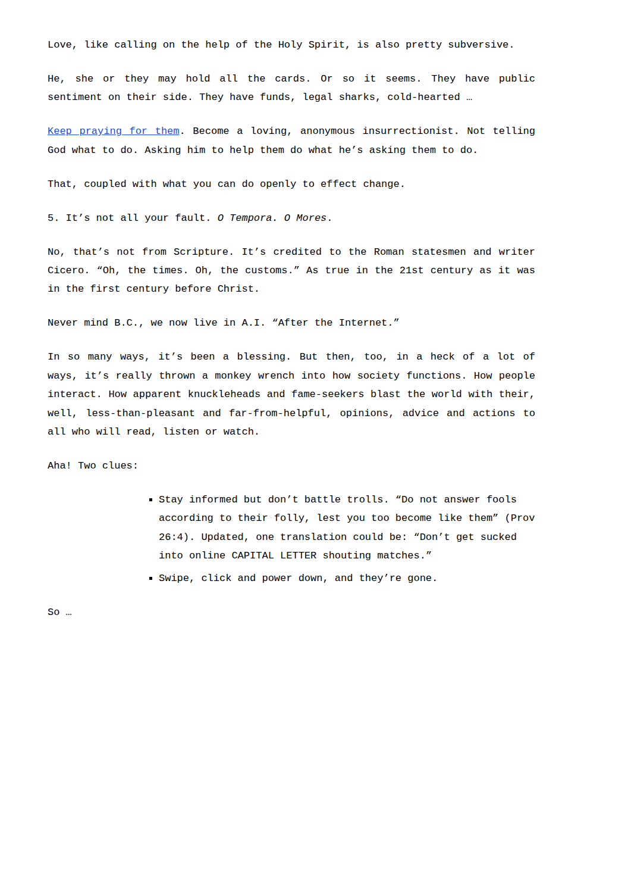Love, like calling on the help of the Holy Spirit, is also pretty subversive.
He, she or they may hold all the cards. Or so it seems. They have public sentiment on their side. They have funds, legal sharks, cold-hearted …
Keep praying for them. Become a loving, anonymous insurrectionist. Not telling God what to do. Asking him to help them do what he’s asking them to do.
That, coupled with what you can do openly to effect change.
5. It’s not all your fault. O Tempora. O Mores.
No, that’s not from Scripture. It’s credited to the Roman statesmen and writer Cicero. “Oh, the times. Oh, the customs.” As true in the 21st century as it was in the first century before Christ.
Never mind B.C., we now live in A.I. “After the Internet.”
In so many ways, it’s been a blessing. But then, too, in a heck of a lot of ways, it’s really thrown a monkey wrench into how society functions. How people interact. How apparent knuckleheads and fame-seekers blast the world with their, well, less-than-pleasant and far-from-helpful, opinions, advice and actions to all who will read, listen or watch.
Aha! Two clues:
Stay informed but don’t battle trolls. “Do not answer fools according to their folly, lest you too become like them” (Prov 26:4). Updated, one translation could be: “Don’t get sucked into online CAPITAL LETTER shouting matches.”
Swipe, click and power down, and they’re gone.
So …